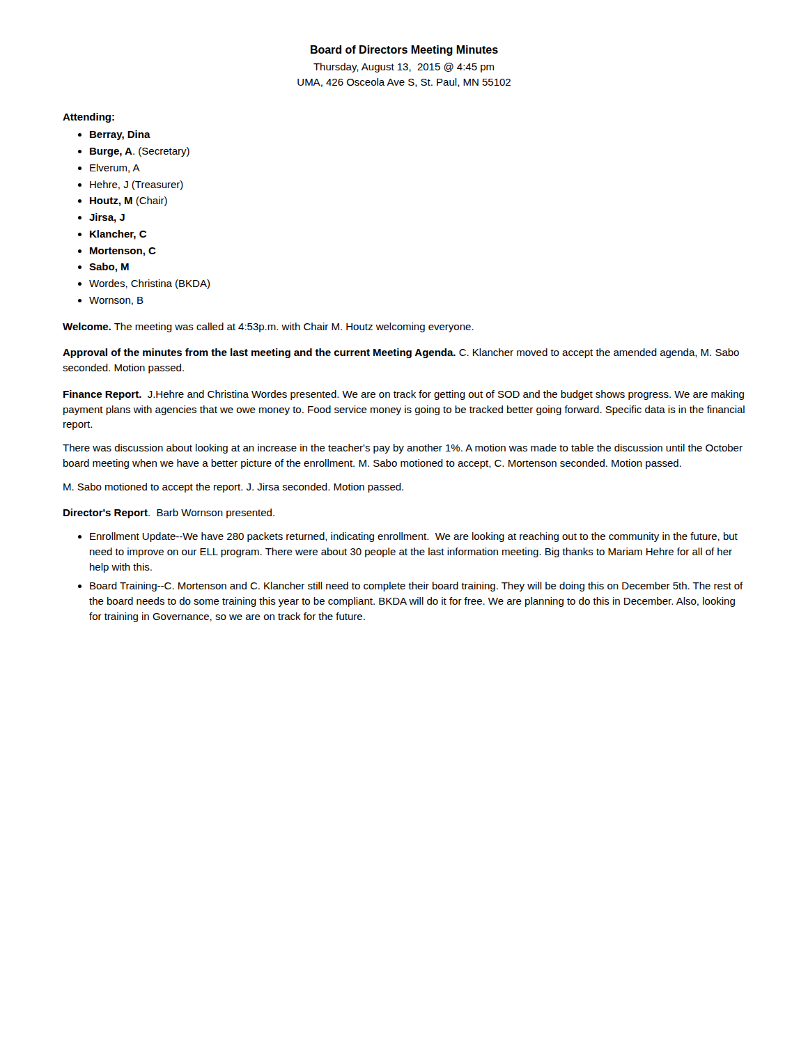Board of Directors Meeting Minutes
Thursday, August 13, 2015 @ 4:45 pm
UMA, 426 Osceola Ave S, St. Paul, MN 55102
Attending:
Berray, Dina
Burge, A. (Secretary)
Elverum, A
Hehre, J (Treasurer)
Houtz, M (Chair)
Jirsa, J
Klancher, C
Mortenson, C
Sabo, M
Wordes, Christina (BKDA)
Wornson, B
Welcome. The meeting was called at 4:53p.m. with Chair M. Houtz welcoming everyone.
Approval of the minutes from the last meeting and the current Meeting Agenda. C. Klancher moved to accept the amended agenda, M. Sabo seconded. Motion passed.
Finance Report. J.Hehre and Christina Wordes presented. We are on track for getting out of SOD and the budget shows progress. We are making payment plans with agencies that we owe money to. Food service money is going to be tracked better going forward. Specific data is in the financial report.
There was discussion about looking at an increase in the teacher's pay by another 1%. A motion was made to table the discussion until the October board meeting when we have a better picture of the enrollment. M. Sabo motioned to accept, C. Mortenson seconded. Motion passed.
M. Sabo motioned to accept the report. J. Jirsa seconded. Motion passed.
Director's Report. Barb Wornson presented.
Enrollment Update--We have 280 packets returned, indicating enrollment. We are looking at reaching out to the community in the future, but need to improve on our ELL program. There were about 30 people at the last information meeting. Big thanks to Mariam Hehre for all of her help with this.
Board Training--C. Mortenson and C. Klancher still need to complete their board training. They will be doing this on December 5th. The rest of the board needs to do some training this year to be compliant. BKDA will do it for free. We are planning to do this in December. Also, looking for training in Governance, so we are on track for the future.